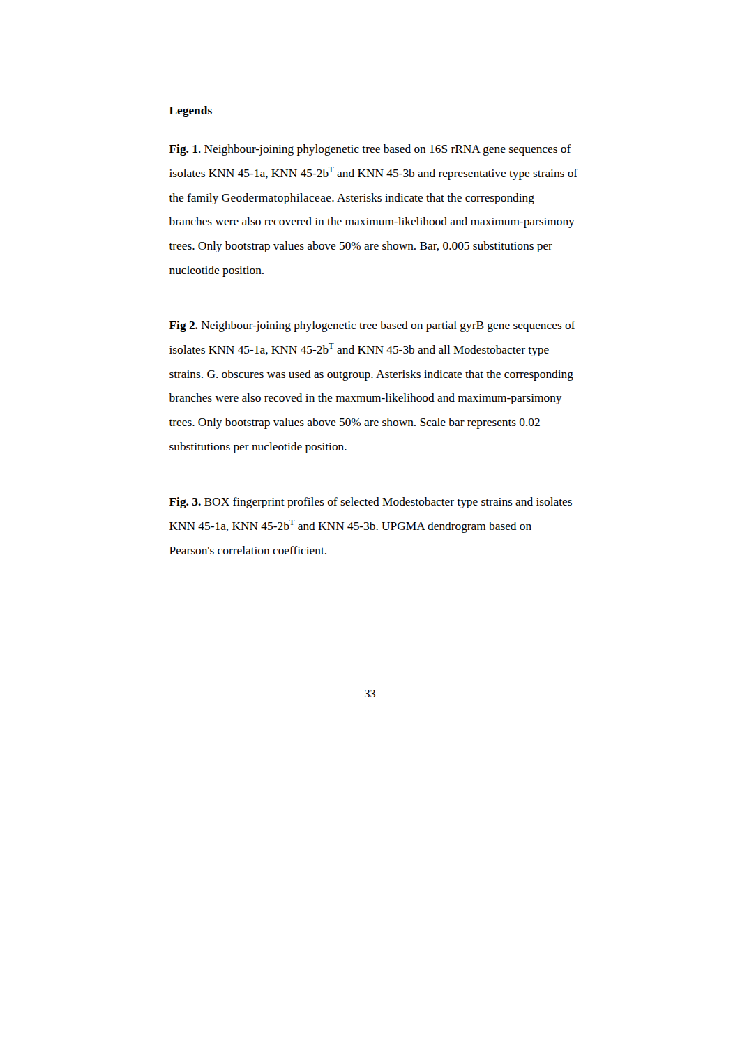Legends
Fig. 1. Neighbour-joining phylogenetic tree based on 16S rRNA gene sequences of isolates KNN 45-1a, KNN 45-2bT and KNN 45-3b and representative type strains of the family Geodermatophilaceae. Asterisks indicate that the corresponding branches were also recovered in the maximum-likelihood and maximum-parsimony trees. Only bootstrap values above 50% are shown. Bar, 0.005 substitutions per nucleotide position.
Fig 2. Neighbour-joining phylogenetic tree based on partial gyrB gene sequences of isolates KNN 45-1a, KNN 45-2bT and KNN 45-3b and all Modestobacter type strains. G. obscures was used as outgroup. Asterisks indicate that the corresponding branches were also recoved in the maxmum-likelihood and maximum-parsimony trees. Only bootstrap values above 50% are shown. Scale bar represents 0.02 substitutions per nucleotide position.
Fig. 3. BOX fingerprint profiles of selected Modestobacter type strains and isolates KNN 45-1a, KNN 45-2bT and KNN 45-3b. UPGMA dendrogram based on Pearson's correlation coefficient.
33